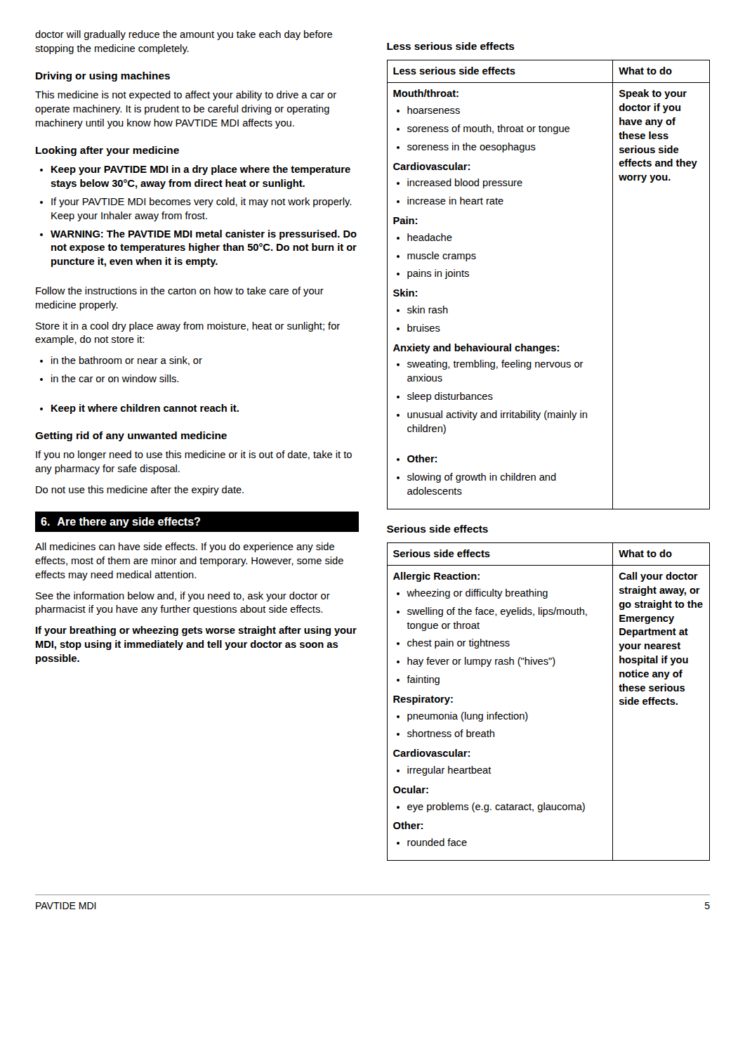doctor will gradually reduce the amount you take each day before stopping the medicine completely.
Driving or using machines
This medicine is not expected to affect your ability to drive a car or operate machinery. It is prudent to be careful driving or operating machinery until you know how PAVTIDE MDI affects you.
Looking after your medicine
Keep your PAVTIDE MDI in a dry place where the temperature stays below 30°C, away from direct heat or sunlight.
If your PAVTIDE MDI becomes very cold, it may not work properly. Keep your Inhaler away from frost.
WARNING: The PAVTIDE MDI metal canister is pressurised. Do not expose to temperatures higher than 50°C. Do not burn it or puncture it, even when it is empty.
Follow the instructions in the carton on how to take care of your medicine properly.
Store it in a cool dry place away from moisture, heat or sunlight; for example, do not store it:
in the bathroom or near a sink, or
in the car or on window sills.
Keep it where children cannot reach it.
Getting rid of any unwanted medicine
If you no longer need to use this medicine or it is out of date, take it to any pharmacy for safe disposal.
Do not use this medicine after the expiry date.
6. Are there any side effects?
All medicines can have side effects. If you do experience any side effects, most of them are minor and temporary. However, some side effects may need medical attention.
See the information below and, if you need to, ask your doctor or pharmacist if you have any further questions about side effects.
If your breathing or wheezing gets worse straight after using your MDI, stop using it immediately and tell your doctor as soon as possible.
Less serious side effects
| Less serious side effects | What to do |
| --- | --- |
| Mouth/throat: hoarseness soreness of mouth, throat or tongue soreness in the oesophagus Cardiovascular: increased blood pressure increase in heart rate Pain: headache muscle cramps pains in joints Skin: skin rash bruises Anxiety and behavioural changes: sweating, trembling, feeling nervous or anxious sleep disturbances unusual activity and irritability (mainly in children) Other: slowing of growth in children and adolescents | Speak to your doctor if you have any of these less serious side effects and they worry you. |
Serious side effects
| Serious side effects | What to do |
| --- | --- |
| Allergic Reaction: wheezing or difficulty breathing swelling of the face, eyelids, lips/mouth, tongue or throat chest pain or tightness hay fever or lumpy rash ("hives") fainting Respiratory: pneumonia (lung infection) shortness of breath Cardiovascular: irregular heartbeat Ocular: eye problems (e.g. cataract, glaucoma) Other: rounded face | Call your doctor straight away, or go straight to the Emergency Department at your nearest hospital if you notice any of these serious side effects. |
PAVTIDE MDI 5